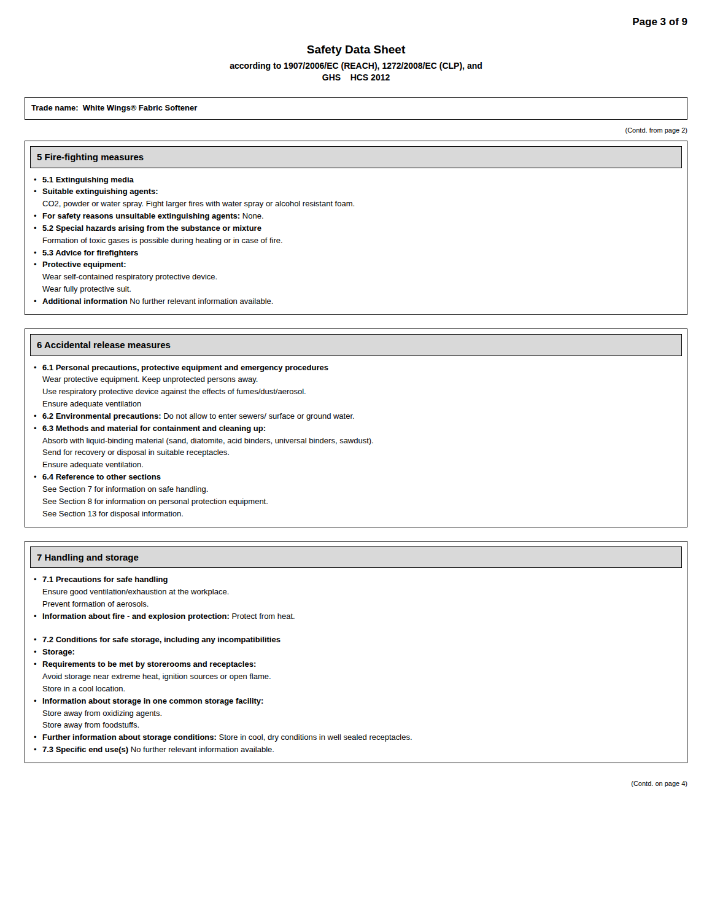Page 3 of 9
Safety Data Sheet
according to 1907/2006/EC (REACH), 1272/2008/EC (CLP), and
GHS HCS 2012
Trade name: White Wings® Fabric Softener
(Contd. from page 2)
5 Fire-fighting measures
5.1 Extinguishing media
Suitable extinguishing agents:
CO2, powder or water spray. Fight larger fires with water spray or alcohol resistant foam.
For safety reasons unsuitable extinguishing agents: None.
5.2 Special hazards arising from the substance or mixture
Formation of toxic gases is possible during heating or in case of fire.
5.3 Advice for firefighters
Protective equipment:
Wear self-contained respiratory protective device.
Wear fully protective suit.
Additional information No further relevant information available.
6 Accidental release measures
6.1 Personal precautions, protective equipment and emergency procedures
Wear protective equipment. Keep unprotected persons away.
Use respiratory protective device against the effects of fumes/dust/aerosol.
Ensure adequate ventilation
6.2 Environmental precautions: Do not allow to enter sewers/ surface or ground water.
6.3 Methods and material for containment and cleaning up:
Absorb with liquid-binding material (sand, diatomite, acid binders, universal binders, sawdust).
Send for recovery or disposal in suitable receptacles.
Ensure adequate ventilation.
6.4 Reference to other sections
See Section 7 for information on safe handling.
See Section 8 for information on personal protection equipment.
See Section 13 for disposal information.
7 Handling and storage
7.1 Precautions for safe handling
Ensure good ventilation/exhaustion at the workplace.
Prevent formation of aerosols.
Information about fire - and explosion protection: Protect from heat.
7.2 Conditions for safe storage, including any incompatibilities
Storage:
Requirements to be met by storerooms and receptacles:
Avoid storage near extreme heat, ignition sources or open flame.
Store in a cool location.
Information about storage in one common storage facility:
Store away from oxidizing agents.
Store away from foodstuffs.
Further information about storage conditions: Store in cool, dry conditions in well sealed receptacles.
7.3 Specific end use(s) No further relevant information available.
(Contd. on page 4)